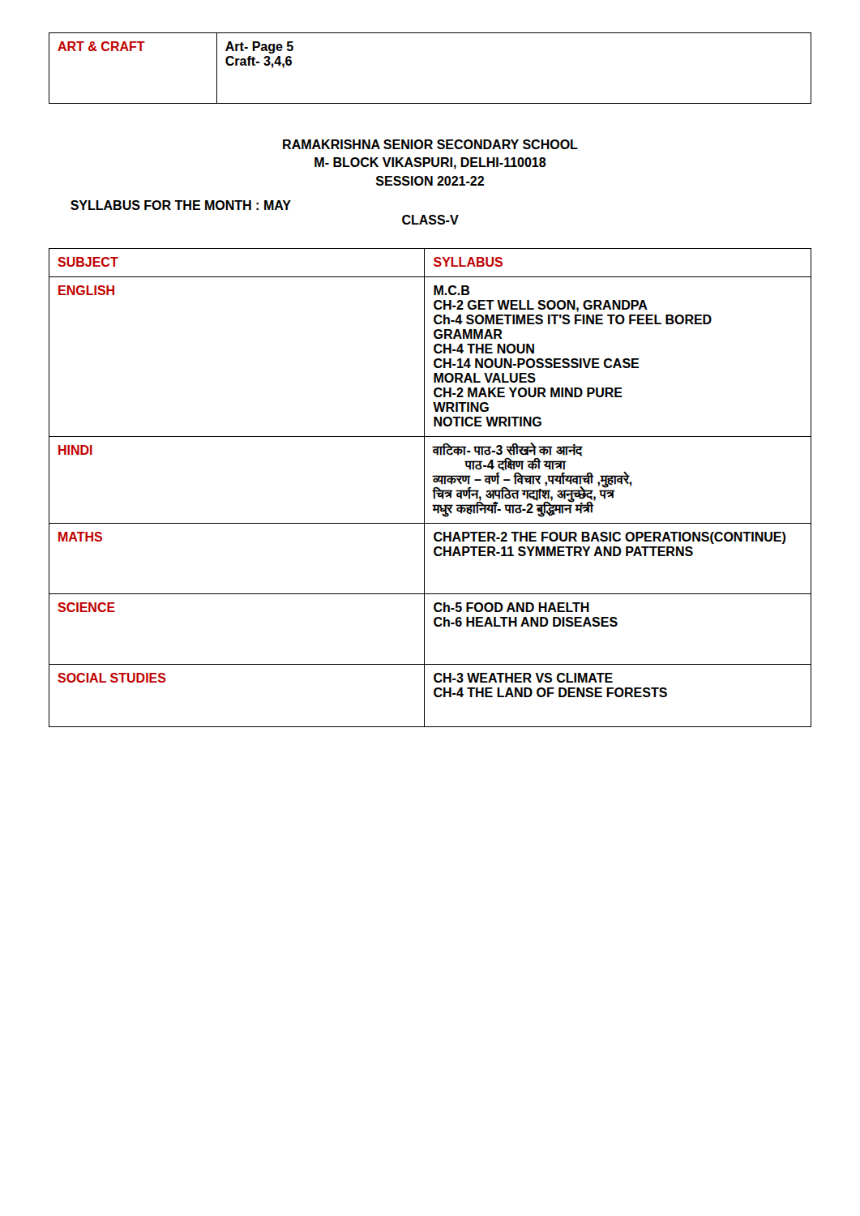| ART & CRAFT | Art- Page 5 Craft- 3,4,6 |
RAMAKRISHNA SENIOR SECONDARY SCHOOL
M- BLOCK VIKASPURI, DELHI-110018
SESSION 2021-22
SYLLABUS FOR THE MONTH : MAY
CLASS-V
| SUBJECT | SYLLABUS |
| ENGLISH | M.C.B CH-2 GET WELL SOON, GRANDPA Ch-4 SOMETIMES IT'S FINE TO FEEL BORED GRAMMAR CH-4 THE NOUN CH-14 NOUN-POSSESSIVE CASE MORAL VALUES CH-2 MAKE YOUR MIND PURE WRITING NOTICE WRITING |
| HINDI | वाटिका- पाठ-3 सीखने का आनंद पाठ-4 दक्षिण की यात्रा व्याकरण – वर्ण – विचार ,पर्यायवाची ,मुहावरे, चित्र वर्णन, अपठित गद्यांश, अनुच्छेद, पत्र मधुर कहानियाँ- पाठ-2 बुद्धिमान मंत्री |
| MATHS | CHAPTER-2 THE FOUR BASIC OPERATIONS(CONTINUE) CHAPTER-11 SYMMETRY AND PATTERNS |
| SCIENCE | Ch-5 FOOD AND HAELTH Ch-6 HEALTH AND DISEASES |
| SOCIAL STUDIES | CH-3 WEATHER VS CLIMATE CH-4 THE LAND OF DENSE FORESTS |